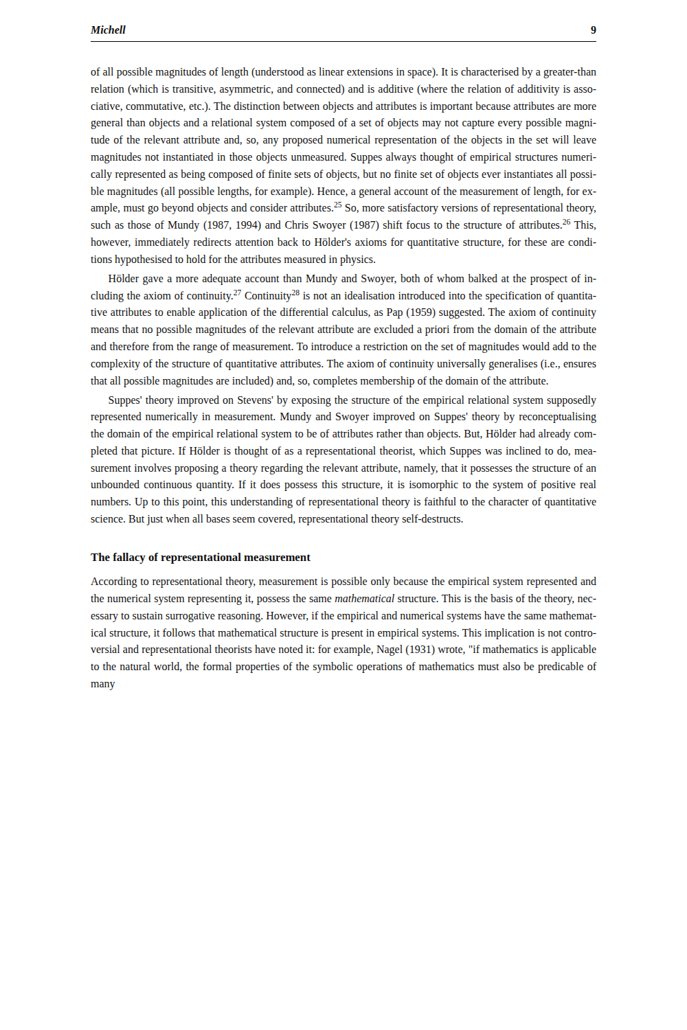Michell 9
of all possible magnitudes of length (understood as linear extensions in space). It is characterised by a greater-than relation (which is transitive, asymmetric, and connected) and is additive (where the relation of additivity is associative, commutative, etc.). The distinction between objects and attributes is important because attributes are more general than objects and a relational system composed of a set of objects may not capture every possible magnitude of the relevant attribute and, so, any proposed numerical representation of the objects in the set will leave magnitudes not instantiated in those objects unmeasured. Suppes always thought of empirical structures numerically represented as being composed of finite sets of objects, but no finite set of objects ever instantiates all possible magnitudes (all possible lengths, for example). Hence, a general account of the measurement of length, for example, must go beyond objects and consider attributes.25 So, more satisfactory versions of representational theory, such as those of Mundy (1987, 1994) and Chris Swoyer (1987) shift focus to the structure of attributes.26 This, however, immediately redirects attention back to Hölder's axioms for quantitative structure, for these are conditions hypothesised to hold for the attributes measured in physics.
Hölder gave a more adequate account than Mundy and Swoyer, both of whom balked at the prospect of including the axiom of continuity.27 Continuity28 is not an idealisation introduced into the specification of quantitative attributes to enable application of the differential calculus, as Pap (1959) suggested. The axiom of continuity means that no possible magnitudes of the relevant attribute are excluded a priori from the domain of the attribute and therefore from the range of measurement. To introduce a restriction on the set of magnitudes would add to the complexity of the structure of quantitative attributes. The axiom of continuity universally generalises (i.e., ensures that all possible magnitudes are included) and, so, completes membership of the domain of the attribute.
Suppes' theory improved on Stevens' by exposing the structure of the empirical relational system supposedly represented numerically in measurement. Mundy and Swoyer improved on Suppes' theory by reconceptualising the domain of the empirical relational system to be of attributes rather than objects. But, Hölder had already completed that picture. If Hölder is thought of as a representational theorist, which Suppes was inclined to do, measurement involves proposing a theory regarding the relevant attribute, namely, that it possesses the structure of an unbounded continuous quantity. If it does possess this structure, it is isomorphic to the system of positive real numbers. Up to this point, this understanding of representational theory is faithful to the character of quantitative science. But just when all bases seem covered, representational theory self-destructs.
The fallacy of representational measurement
According to representational theory, measurement is possible only because the empirical system represented and the numerical system representing it, possess the same mathematical structure. This is the basis of the theory, necessary to sustain surrogative reasoning. However, if the empirical and numerical systems have the same mathematical structure, it follows that mathematical structure is present in empirical systems. This implication is not controversial and representational theorists have noted it: for example, Nagel (1931) wrote, "if mathematics is applicable to the natural world, the formal properties of the symbolic operations of mathematics must also be predicable of many